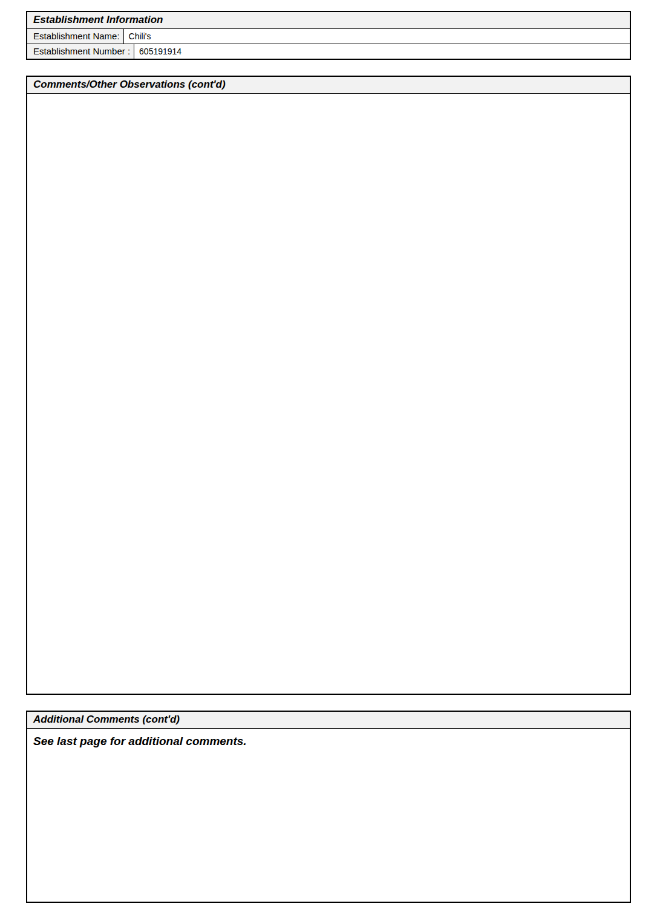Establishment Information
Establishment Name:
Chili's
Establishment Number :
605191914
Comments/Other Observations (cont'd)
Additional Comments (cont'd)
See last page for additional comments.